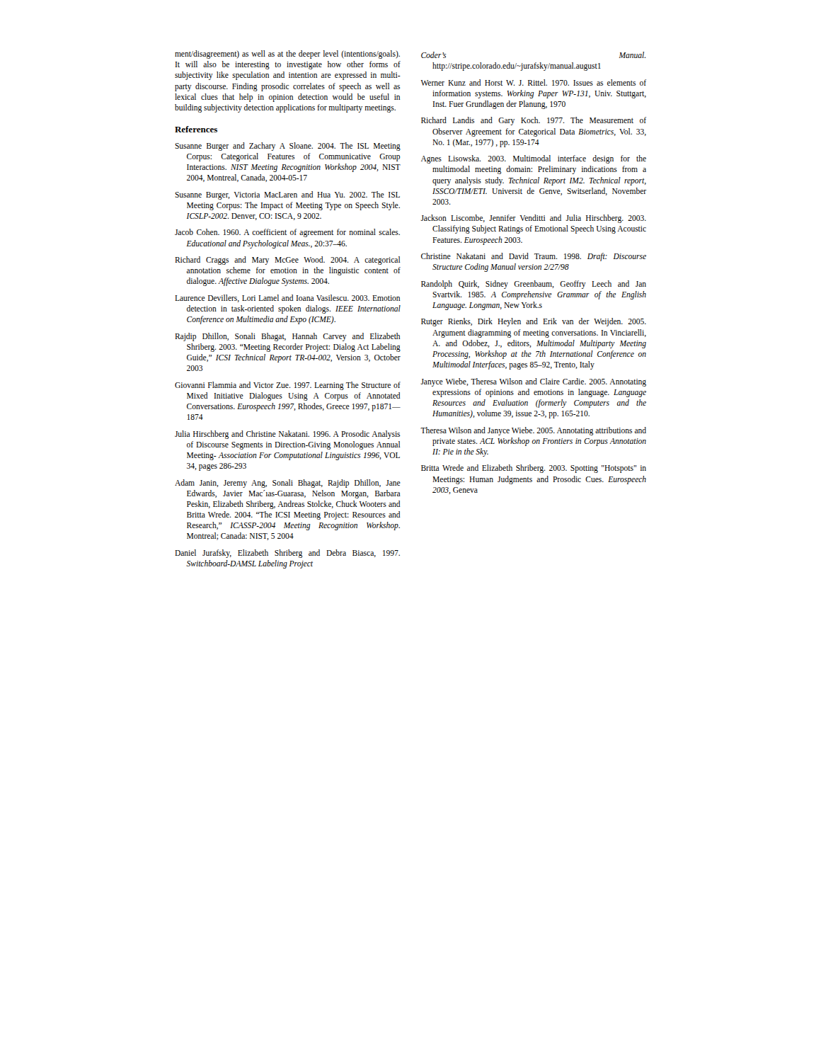ment/disagreement) as well as at the deeper level (intentions/goals). It will also be interesting to investigate how other forms of subjectivity like speculation and intention are expressed in multi-party discourse. Finding prosodic correlates of speech as well as lexical clues that help in opinion detection would be useful in building subjectivity detection applications for multiparty meetings.
References
Susanne Burger and Zachary A Sloane. 2004. The ISL Meeting Corpus: Categorical Features of Communicative Group Interactions. NIST Meeting Recognition Workshop 2004, NIST 2004, Montreal, Canada, 2004-05-17
Susanne Burger, Victoria MacLaren and Hua Yu. 2002. The ISL Meeting Corpus: The Impact of Meeting Type on Speech Style. ICSLP-2002. Denver, CO: ISCA, 9 2002.
Jacob Cohen. 1960. A coefficient of agreement for nominal scales. Educational and Psychological Meas., 20:37–46.
Richard Craggs and Mary McGee Wood. 2004. A categorical annotation scheme for emotion in the linguistic content of dialogue. Affective Dialogue Systems. 2004.
Laurence Devillers, Lori Lamel and Ioana Vasilescu. 2003. Emotion detection in task-oriented spoken dialogs. IEEE International Conference on Multimedia and Expo (ICME).
Rajdip Dhillon, Sonali Bhagat, Hannah Carvey and Elizabeth Shriberg. 2003. “Meeting Recorder Project: Dialog Act Labeling Guide,” ICSI Technical Report TR-04-002, Version 3, October 2003
Giovanni Flammia and Victor Zue. 1997. Learning The Structure of Mixed Initiative Dialogues Using A Corpus of Annotated Conversations. Eurospeech 1997, Rhodes, Greece 1997, p1871—1874
Julia Hirschberg and Christine Nakatani. 1996. A Prosodic Analysis of Discourse Segments in Direction-Giving Monologues Annual Meeting- Association For Computational Linguistics 1996, VOL 34, pages 286-293
Adam Janin, Jeremy Ang, Sonali Bhagat, Rajdip Dhillon, Jane Edwards, Javier Mac´ıas-Guarasa, Nelson Morgan, Barbara Peskin, Elizabeth Shriberg, Andreas Stolcke, Chuck Wooters and Britta Wrede. 2004. “The ICSI Meeting Project: Resources and Research,” ICASSP-2004 Meeting Recognition Workshop. Montreal; Canada: NIST, 5 2004
Daniel Jurafsky, Elizabeth Shriberg and Debra Biasca, 1997. Switchboard-DAMSL Labeling Project
Coder’s Manual. http://stripe.colorado.edu/~jurafsky/manual.august1
Werner Kunz and Horst W. J. Rittel. 1970. Issues as elements of information systems. Working Paper WP-131, Univ. Stuttgart, Inst. Fuer Grundlagen der Planung, 1970
Richard Landis and Gary Koch. 1977. The Measurement of Observer Agreement for Categorical Data Biometrics, Vol. 33, No. 1 (Mar., 1977) , pp. 159-174
Agnes Lisowska. 2003. Multimodal interface design for the multimodal meeting domain: Preliminary indications from a query analysis study. Technical Report IM2. Technical report, ISSCO/TIM/ETI. Universit de Genve, Switserland, November 2003.
Jackson Liscombe, Jennifer Venditti and Julia Hirschberg. 2003. Classifying Subject Ratings of Emotional Speech Using Acoustic Features. Eurospeech 2003.
Christine Nakatani and David Traum. 1998. Draft: Discourse Structure Coding Manual version 2/27/98
Randolph Quirk, Sidney Greenbaum, Geoffry Leech and Jan Svartvik. 1985. A Comprehensive Grammar of the English Language. Longman, New York.s
Rutger Rienks, Dirk Heylen and Erik van der Weijden. 2005. Argument diagramming of meeting conversations. In Vinciarelli, A. and Odobez, J., editors, Multimodal Multiparty Meeting Processing, Workshop at the 7th International Conference on Multimodal Interfaces, pages 85–92, Trento, Italy
Janyce Wiebe, Theresa Wilson and Claire Cardie. 2005. Annotating expressions of opinions and emotions in language. Language Resources and Evaluation (formerly Computers and the Humanities), volume 39, issue 2-3, pp. 165-210.
Theresa Wilson and Janyce Wiebe. 2005. Annotating attributions and private states. ACL Workshop on Frontiers in Corpus Annotation II: Pie in the Sky.
Britta Wrede and Elizabeth Shriberg. 2003. Spotting "Hotspots" in Meetings: Human Judgments and Prosodic Cues. Eurospeech 2003, Geneva